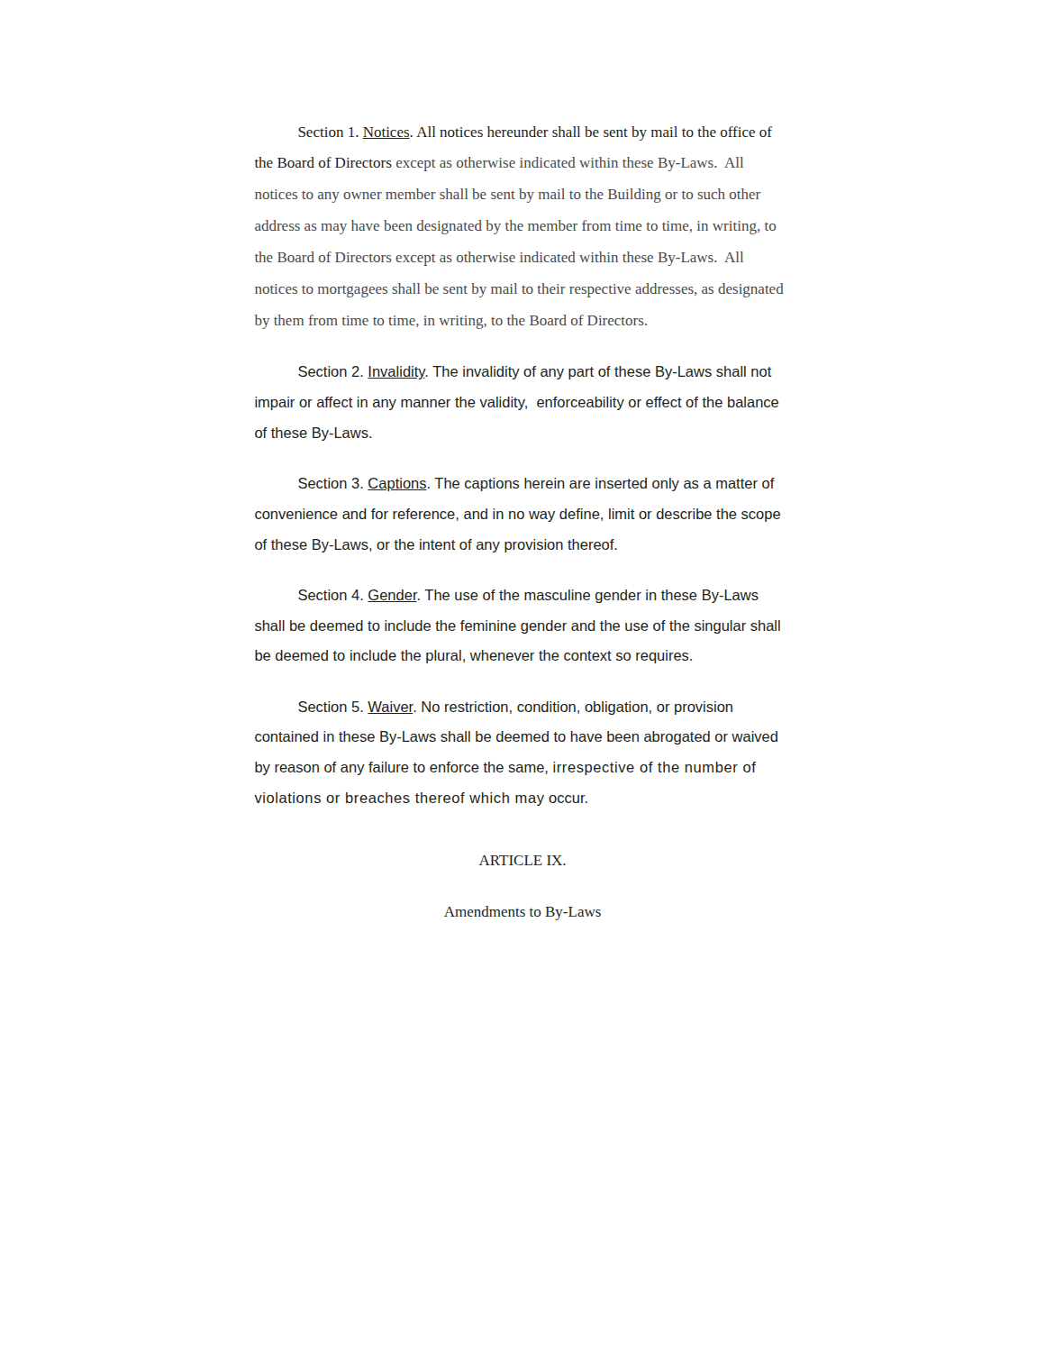Section 1. Notices. All notices hereunder shall be sent by mail to the office of the Board of Directors except as otherwise indicated within these By-Laws. All notices to any owner member shall be sent by mail to the Building or to such other address as may have been designated by the member from time to time, in writing, to the Board of Directors except as otherwise indicated within these By-Laws. All notices to mortgagees shall be sent by mail to their respective addresses, as designated by them from time to time, in writing, to the Board of Directors.
Section 2. Invalidity. The invalidity of any part of these By-Laws shall not impair or affect in any manner the validity, enforceability or effect of the balance of these By-Laws.
Section 3. Captions. The captions herein are inserted only as a matter of convenience and for reference, and in no way define, limit or describe the scope of these By-Laws, or the intent of any provision thereof.
Section 4. Gender. The use of the masculine gender in these By-Laws shall be deemed to include the feminine gender and the use of the singular shall be deemed to include the plural, whenever the context so requires.
Section 5. Waiver. No restriction, condition, obligation, or provision contained in these By-Laws shall be deemed to have been abrogated or waived by reason of any failure to enforce the same, irrespective of the number of violations or breaches thereof which may occur.
ARTICLE IX.
Amendments to By-Laws